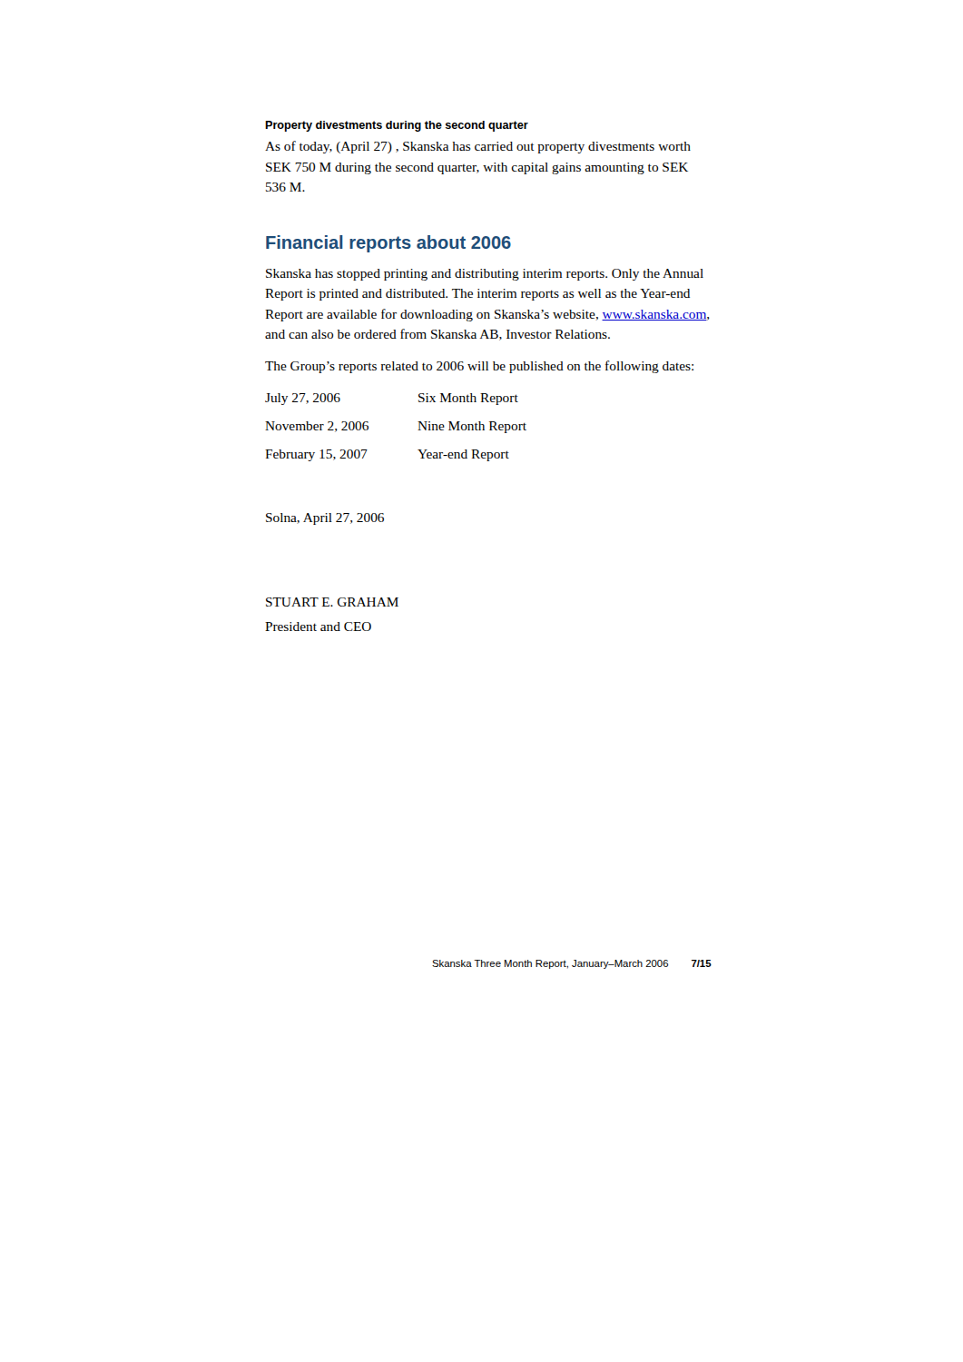Property divestments during the second quarter
As of today, (April 27) , Skanska has carried out property divestments worth SEK 750 M during the second quarter, with capital gains amounting to SEK 536 M.
Financial reports about 2006
Skanska has stopped printing and distributing interim reports. Only the Annual Report is printed and distributed. The interim reports as well as the Year-end Report are available for downloading on Skanska’s website, www.skanska.com, and can also be ordered from Skanska AB, Investor Relations.
The Group’s reports related to 2006 will be published on the following dates:
| July 27, 2006 | Six Month Report |
| November 2, 2006 | Nine Month Report |
| February 15, 2007 | Year-end Report |
Solna, April 27, 2006
STUART E. GRAHAM
President and CEO
Skanska Three Month Report, January–March 20067/15